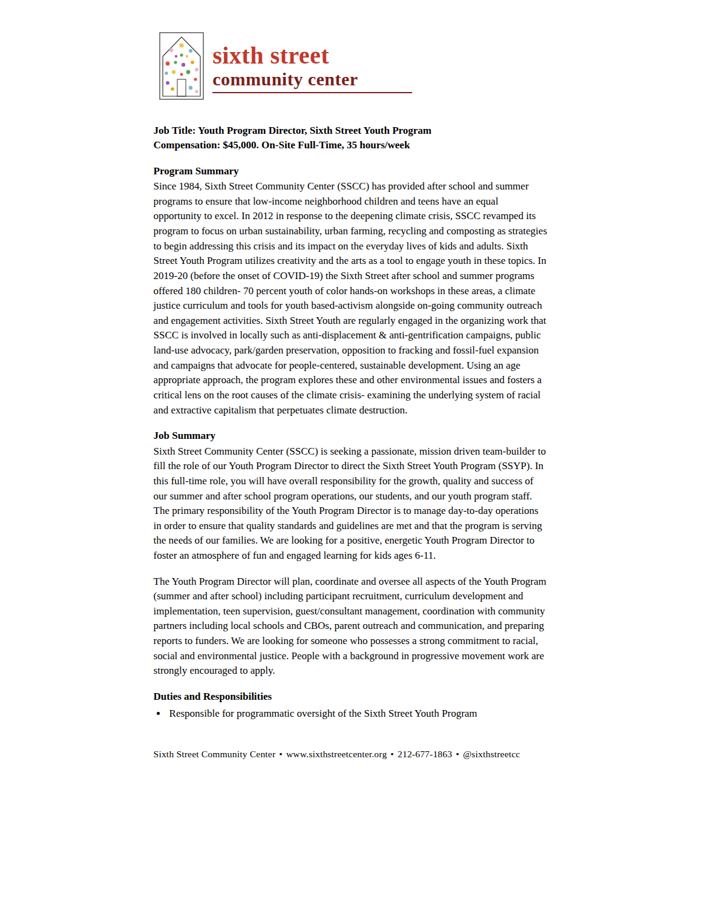sixth street
community center
Job Title: Youth Program Director, Sixth Street Youth Program
Compensation: $45,000. On-Site Full-Time, 35 hours/week
Program Summary
Since 1984, Sixth Street Community Center (SSCC) has provided after school and summer programs to ensure that low-income neighborhood children and teens have an equal opportunity to excel. In 2012 in response to the deepening climate crisis, SSCC revamped its program to focus on urban sustainability, urban farming, recycling and composting as strategies to begin addressing this crisis and its impact on the everyday lives of kids and adults. Sixth Street Youth Program utilizes creativity and the arts as a tool to engage youth in these topics. In 2019-20 (before the onset of COVID-19) the Sixth Street after school and summer programs offered 180 children- 70 percent youth of color hands-on workshops in these areas, a climate justice curriculum and tools for youth based-activism alongside on-going community outreach and engagement activities. Sixth Street Youth are regularly engaged in the organizing work that SSCC is involved in locally such as anti-displacement & anti-gentrification campaigns, public land-use advocacy, park/garden preservation, opposition to fracking and fossil-fuel expansion and campaigns that advocate for people-centered, sustainable development. Using an age appropriate approach, the program explores these and other environmental issues and fosters a critical lens on the root causes of the climate crisis- examining the underlying system of racial and extractive capitalism that perpetuates climate destruction.
Job Summary
Sixth Street Community Center (SSCC) is seeking a passionate, mission driven team-builder to fill the role of our Youth Program Director to direct the Sixth Street Youth Program (SSYP). In this full-time role, you will have overall responsibility for the growth, quality and success of our summer and after school program operations, our students, and our youth program staff. The primary responsibility of the Youth Program Director is to manage day-to-day operations in order to ensure that quality standards and guidelines are met and that the program is serving the needs of our families. We are looking for a positive, energetic Youth Program Director to foster an atmosphere of fun and engaged learning for kids ages 6-11.
The Youth Program Director will plan, coordinate and oversee all aspects of the Youth Program (summer and after school) including participant recruitment, curriculum development and implementation, teen supervision, guest/consultant management, coordination with community partners including local schools and CBOs, parent outreach and communication, and preparing reports to funders. We are looking for someone who possesses a strong commitment to racial, social and environmental justice. People with a background in progressive movement work are strongly encouraged to apply.
Duties and Responsibilities
Responsible for programmatic oversight of the Sixth Street Youth Program
Sixth Street Community Center•www.sixthstreetcenter.org•212-677-1863•@sixthstreetcc